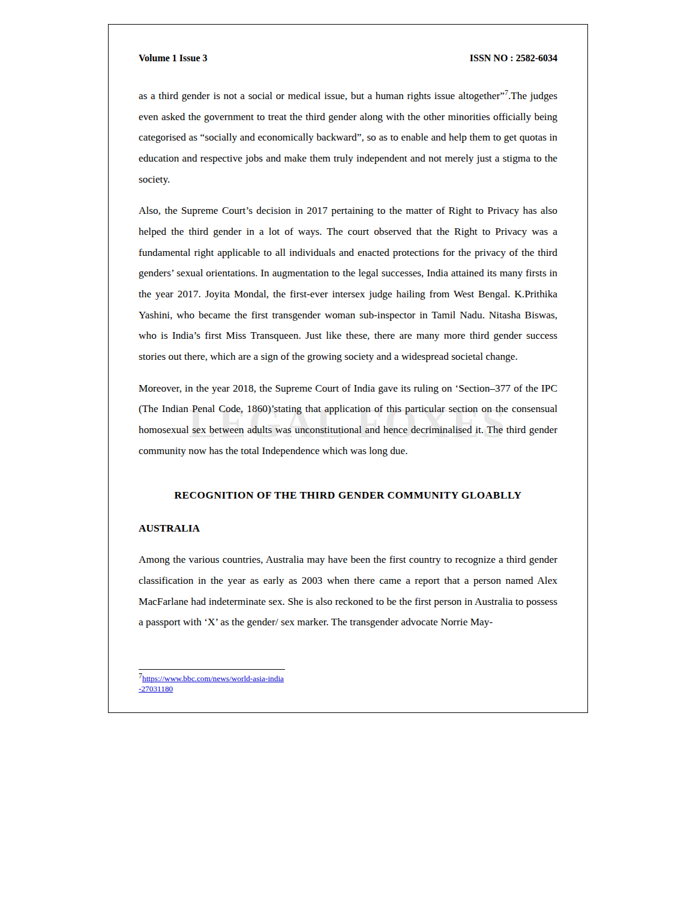Volume 1 Issue 3 ISSN NO : 2582-6034
LEGAL FOXES
as a third gender is not a social or medical issue, but a human rights issue altogether”7.The judges even asked the government to treat the third gender along with the other minorities officially being categorised as “socially and economically backward”, so as to enable and help them to get quotas in education and respective jobs and make them truly independent and not merely just a stigma to the society.
Also, the Supreme Court’s decision in 2017 pertaining to the matter of Right to Privacy has also helped the third gender in a lot of ways. The court observed that the Right to Privacy was a fundamental right applicable to all individuals and enacted protections for the privacy of the third genders’ sexual orientations. In augmentation to the legal successes, India attained its many firsts in the year 2017. Joyita Mondal, the first-ever intersex judge hailing from West Bengal. K.Prithika Yashini, who became the first transgender woman sub-inspector in Tamil Nadu. Nitasha Biswas, who is India’s first Miss Transqueen. Just like these, there are many more third gender success stories out there, which are a sign of the growing society and a widespread societal change.
Moreover, in the year 2018, the Supreme Court of India gave its ruling on ‘Section–377 of the IPC (The Indian Penal Code, 1860)’stating that application of this particular section on the consensual homosexual sex between adults was unconstitutional and hence decriminalised it. The third gender community now has the total Independence which was long due.
RECOGNITION OF THE THIRD GENDER COMMUNITY GLOABLLY
AUSTRALIA
Among the various countries, Australia may have been the first country to recognize a third gender classification in the year as early as 2003 when there came a report that a person named Alex MacFarlane had indeterminate sex. She is also reckoned to be the first person in Australia to possess a passport with ‘X’ as the gender/ sex marker. The transgender advocate Norrie May-
7https://www.bbc.com/news/world-asia-india-27031180